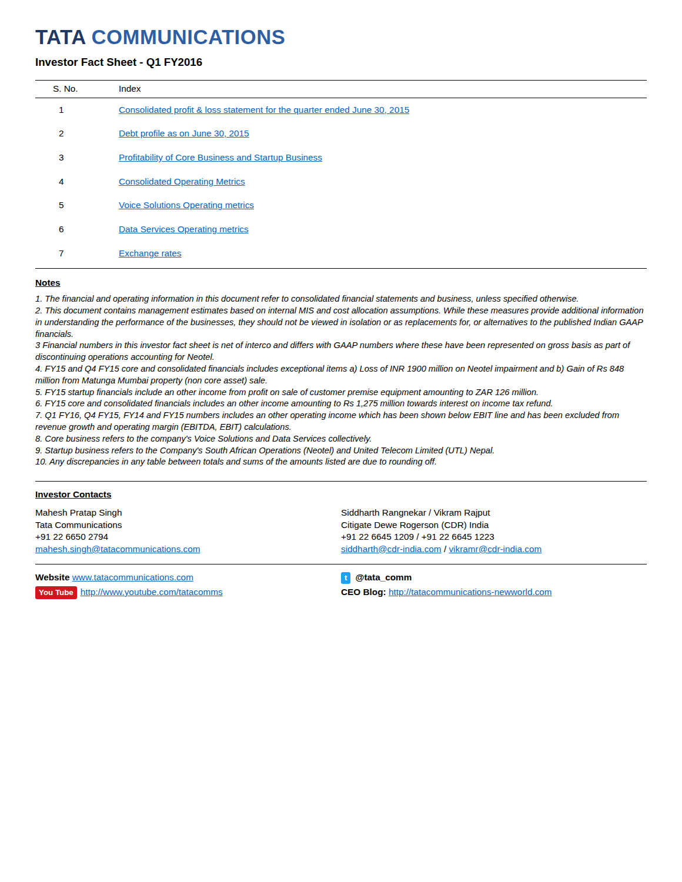TATA COMMUNICATIONS
Investor Fact Sheet - Q1 FY2016
| S. No. | Index |
| --- | --- |
| 1 | Consolidated profit & loss statement for the quarter ended June 30, 2015 |
| 2 | Debt profile as on June 30, 2015 |
| 3 | Profitability of Core Business and Startup Business |
| 4 | Consolidated Operating Metrics |
| 5 | Voice Solutions Operating metrics |
| 6 | Data Services Operating metrics |
| 7 | Exchange rates |
Notes
1. The financial and operating information in this document refer to consolidated financial statements and business, unless specified otherwise.
2. This document contains management estimates based on internal MIS and cost allocation assumptions. While these measures provide additional information in understanding the performance of the businesses, they should not be viewed in isolation or as replacements for, or alternatives to the published Indian GAAP financials.
3 Financial numbers in this investor fact sheet is net of interco and differs with GAAP numbers where these have been represented on gross basis as part of discontinuing operations accounting for Neotel.
4. FY15 and Q4 FY15 core and consolidated financials includes exceptional items a) Loss of INR 1900 million on Neotel impairment and b) Gain of Rs 848 million from Matunga Mumbai property (non core asset) sale.
5. FY15 startup financials include an other income from profit on sale of customer premise equipment amounting to ZAR 126 million.
6. FY15 core and consolidated financials includes an other income amounting to Rs 1,275 million towards interest on income tax refund.
7. Q1 FY16, Q4 FY15, FY14 and FY15 numbers includes an other operating income which has been shown below EBIT line and has been excluded from revenue growth and operating margin (EBITDA, EBIT) calculations.
8. Core business refers to the company's Voice Solutions and Data Services collectively.
9. Startup business refers to the Company's South African Operations (Neotel) and United Telecom Limited (UTL) Nepal.
10. Any discrepancies in any table between totals and sums of the amounts listed are due to rounding off.
Investor Contacts
| Mahesh Pratap Singh | Siddharth Rangnekar / Vikram Rajput |
| Tata Communications | Citigate Dewe Rogerson (CDR) India |
| +91 22 6650 2794 | +91 22 6645 1209 / +91 22 6645 1223 |
| mahesh.singh@tatacommunications.com | siddharth@cdr-india.com / vikramr@cdr-india.com |
| Website www.tatacommunications.com | t @tata_comm |
| You Tube http://www.youtube.com/tatacomms | CEO Blog: http://tatacommunications-newworld.com |